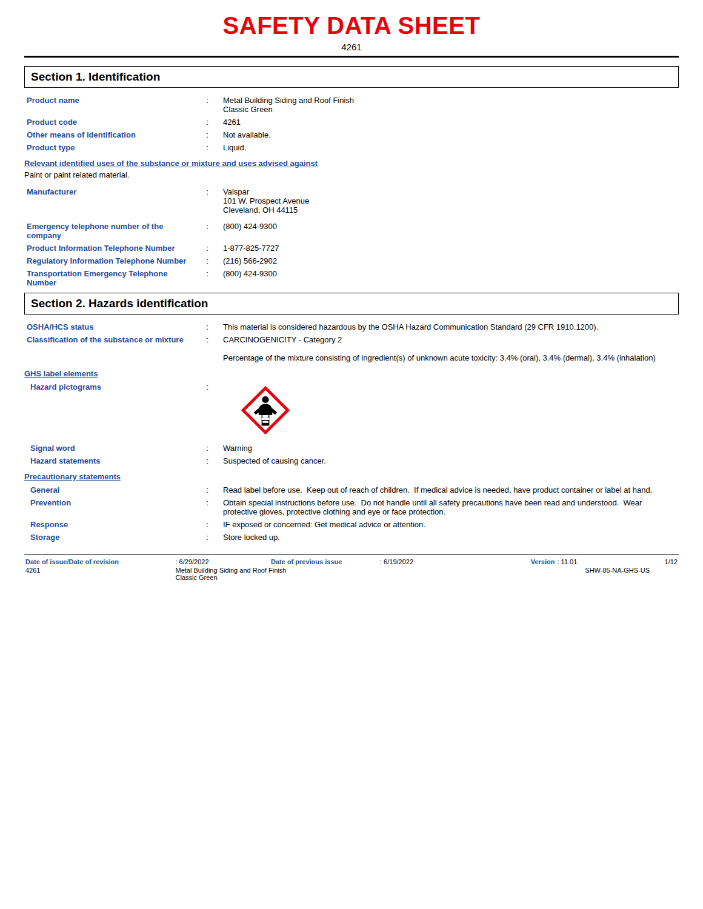SAFETY DATA SHEET
4261
Section 1. Identification
| Product name | : | Metal Building Siding and Roof Finish Classic Green |
| Product code | : | 4261 |
| Other means of identification | : | Not available. |
| Product type | : | Liquid. |
Relevant identified uses of the substance or mixture and uses advised against
Paint or paint related material.
| Manufacturer | : | Valspar 101 W. Prospect Avenue Cleveland, OH 44115 |
| Emergency telephone number of the company | : | (800) 424-9300 |
| Product Information Telephone Number | : | 1-877-825-7727 |
| Regulatory Information Telephone Number | : | (216) 566-2902 |
| Transportation Emergency Telephone Number | : | (800) 424-9300 |
Section 2. Hazards identification
| OSHA/HCS status | : | This material is considered hazardous by the OSHA Hazard Communication Standard (29 CFR 1910.1200). |
| Classification of the substance or mixture | : | CARCINOGENICITY - Category 2 Percentage of the mixture consisting of ingredient(s) of unknown acute toxicity: 3.4% (oral), 3.4% (dermal), 3.4% (inhalation) |
GHS label elements
| Hazard pictograms | : | |
| Signal word | : | Warning |
| Hazard statements | : | Suspected of causing cancer. |
Precautionary statements
| General | : | Read label before use. Keep out of reach of children. If medical advice is needed, have product container or label at hand. |
| Prevention | : | Obtain special instructions before use. Do not handle until all safety precautions have been read and understood. Wear protective gloves, protective clothing and eye or face protection. |
| Response | : | IF exposed or concerned: Get medical advice or attention. |
| Storage | : | Store locked up. |
| Date of issue/Date of revision | : 6/29/2022 | Date of previous issue | : 6/19/2022 | Version | : 11.01 | 1/12 |
| 4261 | Metal Building Siding and Roof Finish Classic Green | SHW-85-NA-GHS-US |